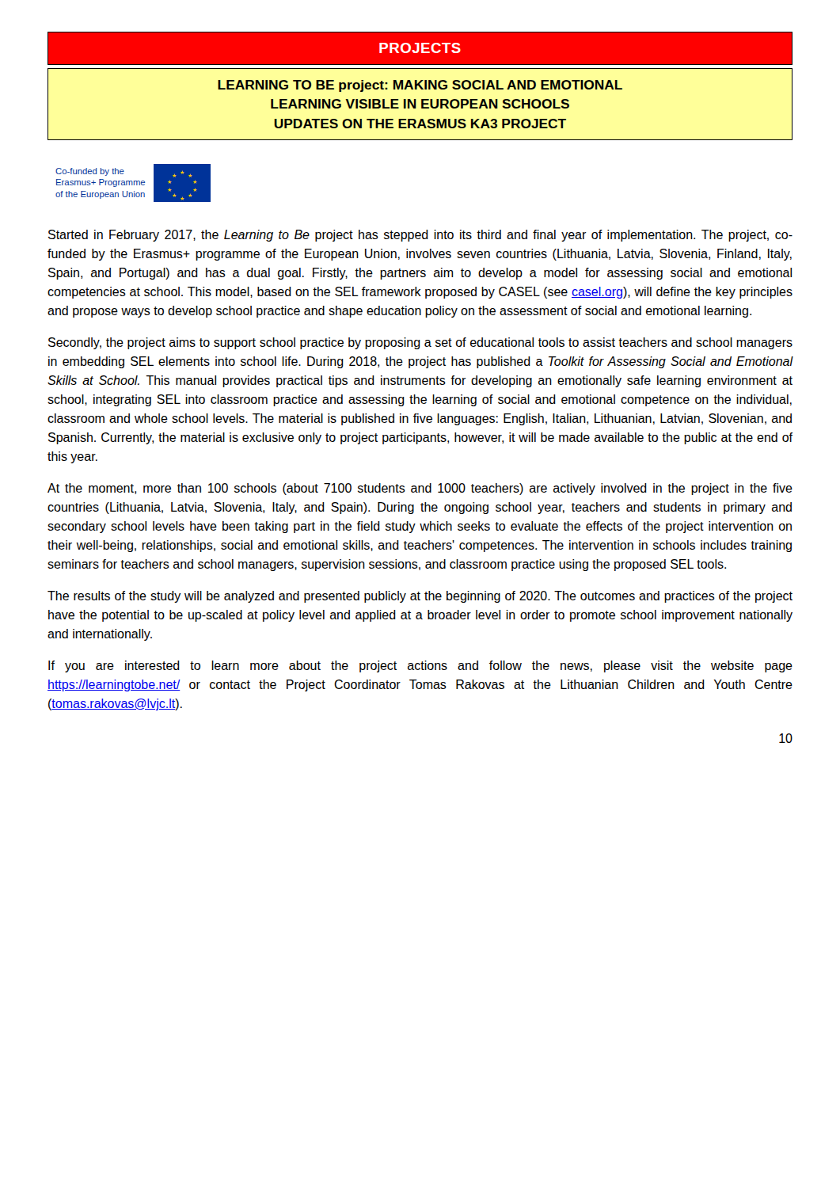PROJECTS
LEARNING TO BE project: MAKING SOCIAL AND EMOTIONAL
LEARNING VISIBLE IN EUROPEAN SCHOOLS
UPDATES ON THE ERASMUS KA3 PROJECT
Co-funded by the
Erasmus+ Programme
of the European Union
★ ★ ★ ★ ★ ★ ★ ★ ★ ★
Started in February 2017, the Learning to Be project has stepped into its third and final year of implementation. The project, co-funded by the Erasmus+ programme of the European Union, involves seven countries (Lithuania, Latvia, Slovenia, Finland, Italy, Spain, and Portugal) and has a dual goal. Firstly, the partners aim to develop a model for assessing social and emotional competencies at school. This model, based on the SEL framework proposed by CASEL (see casel.org), will define the key principles and propose ways to develop school practice and shape education policy on the assessment of social and emotional learning.
Secondly, the project aims to support school practice by proposing a set of educational tools to assist teachers and school managers in embedding SEL elements into school life. During 2018, the project has published a Toolkit for Assessing Social and Emotional Skills at School. This manual provides practical tips and instruments for developing an emotionally safe learning environment at school, integrating SEL into classroom practice and assessing the learning of social and emotional competence on the individual, classroom and whole school levels. The material is published in five languages: English, Italian, Lithuanian, Latvian, Slovenian, and Spanish. Currently, the material is exclusive only to project participants, however, it will be made available to the public at the end of this year.
At the moment, more than 100 schools (about 7100 students and 1000 teachers) are actively involved in the project in the five countries (Lithuania, Latvia, Slovenia, Italy, and Spain). During the ongoing school year, teachers and students in primary and secondary school levels have been taking part in the field study which seeks to evaluate the effects of the project intervention on their well-being, relationships, social and emotional skills, and teachers' competences. The intervention in schools includes training seminars for teachers and school managers, supervision sessions, and classroom practice using the proposed SEL tools.
The results of the study will be analyzed and presented publicly at the beginning of 2020. The outcomes and practices of the project have the potential to be up-scaled at policy level and applied at a broader level in order to promote school improvement nationally and internationally.
If you are interested to learn more about the project actions and follow the news, please visit the website page https://learningtobe.net/ or contact the Project Coordinator Tomas Rakovas at the Lithuanian Children and Youth Centre (tomas.rakovas@lvjc.lt).
10